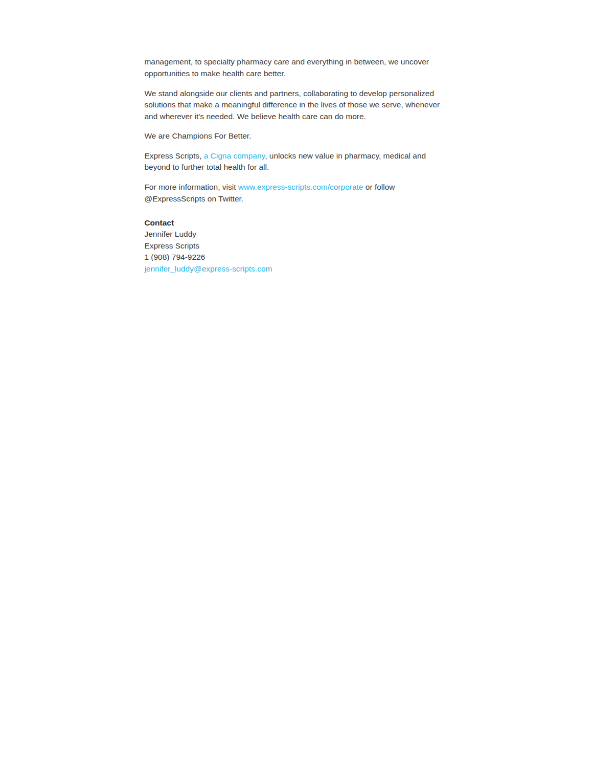management, to specialty pharmacy care and everything in between, we uncover opportunities to make health care better.
We stand alongside our clients and partners, collaborating to develop personalized solutions that make a meaningful difference in the lives of those we serve, whenever and wherever it's needed. We believe health care can do more.
We are Champions For Better.
Express Scripts, a Cigna company, unlocks new value in pharmacy, medical and beyond to further total health for all.
For more information, visit www.express-scripts.com/corporate or follow @ExpressScripts on Twitter.
Contact
Jennifer Luddy
Express Scripts
1 (908) 794-9226
jennifer_luddy@express-scripts.com